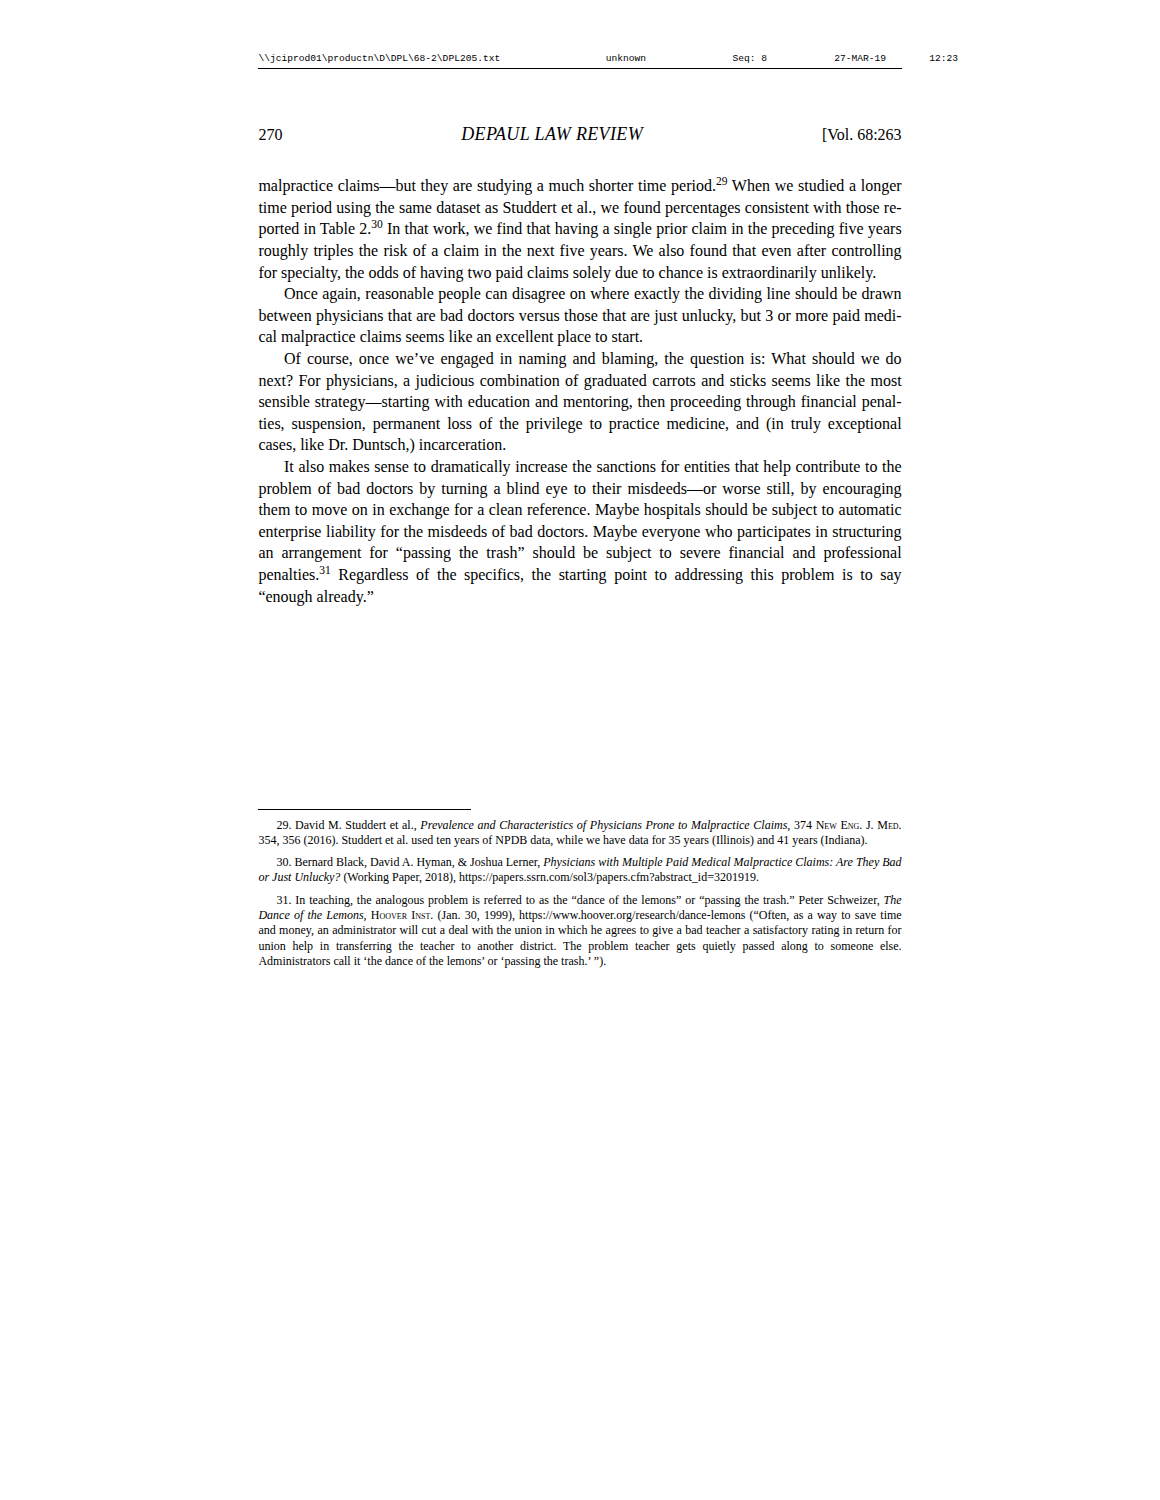\\jciprod01\productn\D\DPL\68-2\DPL205.txt unknown Seq: 8 27-MAR-19 12:23
270 DEPAUL LAW REVIEW [Vol. 68:263
malpractice claims—but they are studying a much shorter time period.29 When we studied a longer time period using the same dataset as Studdert et al., we found percentages consistent with those reported in Table 2.30 In that work, we find that having a single prior claim in the preceding five years roughly triples the risk of a claim in the next five years. We also found that even after controlling for specialty, the odds of having two paid claims solely due to chance is extraordinarily unlikely.
Once again, reasonable people can disagree on where exactly the dividing line should be drawn between physicians that are bad doctors versus those that are just unlucky, but 3 or more paid medical malpractice claims seems like an excellent place to start.
Of course, once we’ve engaged in naming and blaming, the question is: What should we do next? For physicians, a judicious combination of graduated carrots and sticks seems like the most sensible strategy—starting with education and mentoring, then proceeding through financial penalties, suspension, permanent loss of the privilege to practice medicine, and (in truly exceptional cases, like Dr. Duntsch,) incarceration.
It also makes sense to dramatically increase the sanctions for entities that help contribute to the problem of bad doctors by turning a blind eye to their misdeeds—or worse still, by encouraging them to move on in exchange for a clean reference. Maybe hospitals should be subject to automatic enterprise liability for the misdeeds of bad doctors. Maybe everyone who participates in structuring an arrangement for “passing the trash” should be subject to severe financial and professional penalties.31 Regardless of the specifics, the starting point to addressing this problem is to say “enough already.”
29. David M. Studdert et al., Prevalence and Characteristics of Physicians Prone to Malpractice Claims, 374 New Eng. J. Med. 354, 356 (2016). Studdert et al. used ten years of NPDB data, while we have data for 35 years (Illinois) and 41 years (Indiana).
30. Bernard Black, David A. Hyman, & Joshua Lerner, Physicians with Multiple Paid Medical Malpractice Claims: Are They Bad or Just Unlucky? (Working Paper, 2018), https://papers.ssrn.com/sol3/papers.cfm?abstract_id=3201919.
31. In teaching, the analogous problem is referred to as the “dance of the lemons” or “passing the trash.” Peter Schweizer, The Dance of the Lemons, Hoover Inst. (Jan. 30, 1999), https://www.hoover.org/research/dance-lemons (“Often, as a way to save time and money, an administrator will cut a deal with the union in which he agrees to give a bad teacher a satisfactory rating in return for union help in transferring the teacher to another district. The problem teacher gets quietly passed along to someone else. Administrators call it ‘the dance of the lemons’ or ‘passing the trash.’ ”).